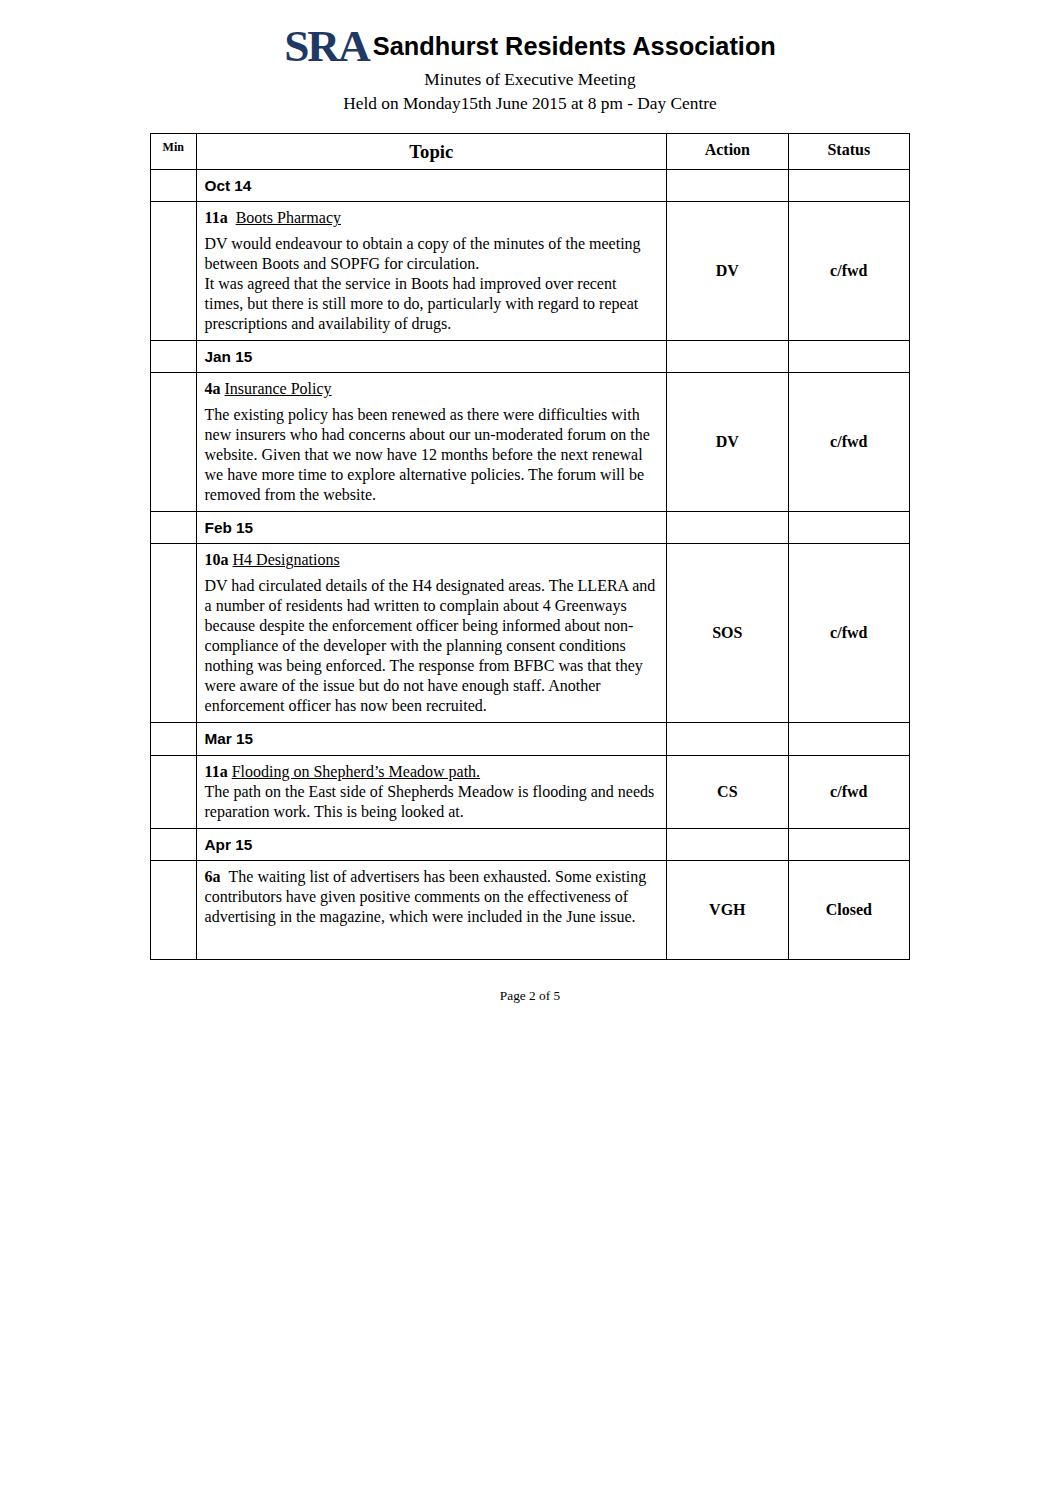SRA
Sandhurst Residents Association
Minutes of Executive Meeting
Held on Monday15th June 2015 at 8 pm - Day Centre
| Min | Topic | Action | Status |
| --- | --- | --- | --- |
| | Oct 14 | | |
| | 11a Boots Pharmacy DV would endeavour to obtain a copy of the minutes of the meeting between Boots and SOPFG for circulation. It was agreed that the service in Boots had improved over recent times, but there is still more to do, particularly with regard to repeat prescriptions and availability of drugs. | DV | c/fwd |
| | Jan 15 | | |
| | 4a Insurance Policy The existing policy has been renewed as there were difficulties with new insurers who had concerns about our un-moderated forum on the website. Given that we now have 12 months before the next renewal we have more time to explore alternative policies. The forum will be removed from the website. | DV | c/fwd |
| | Feb 15 | | |
| | 10a H4 Designations DV had circulated details of the H4 designated areas. The LLERA and a number of residents had written to complain about 4 Greenways because despite the enforcement officer being informed about non-compliance of the developer with the planning consent conditions nothing was being enforced. The response from BFBC was that they were aware of the issue but do not have enough staff. Another enforcement officer has now been recruited. | SOS | c/fwd |
| | Mar 15 | | |
| | 11a Flooding on Shepherd’s Meadow path. The path on the East side of Shepherds Meadow is flooding and needs reparation work. This is being looked at. | CS | c/fwd |
| | Apr 15 | | |
| | 6a The waiting list of advertisers has been exhausted. Some existing contributors have given positive comments on the effectiveness of advertising in the magazine, which were included in the June issue. | VGH | Closed |
Page 2 of 5